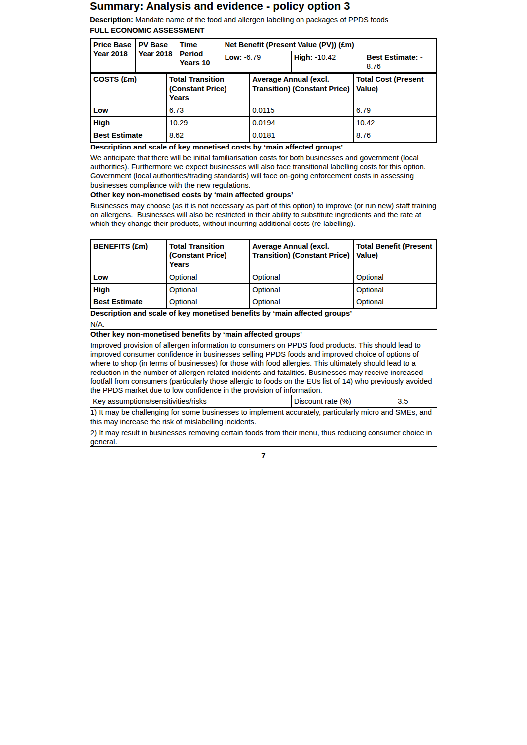Summary: Analysis and evidence - policy option 3
Description: Mandate name of the food and allergen labelling on packages of PPDS foods
FULL ECONOMIC ASSESSMENT
| / Price Base Year 2018 / PV Base Year 2018 / Time Period Years 10 / Net Benefit (Present Value (PV)) (£m) / / --- / --- / --- / --- / / Low: -6.79 / High: -10.42 / Best Estimate: - 8.76 / |
| / COSTS (£m) / Total Transition (Constant Price) Years / Average Annual (excl. Transition) (Constant Price) / Total Cost (Present Value) / / --- / --- / --- / --- / / Low / 6.73 / 0.0115 / 6.79 / / High / 10.29 / 0.0194 / 10.42 / / Best Estimate / 8.62 / 0.0181 / 8.76 / |
| Description and scale of key monetised costs by ‘main affected groups’ We anticipate that there will be initial familiarisation costs for both businesses and government (local authorities). Furthermore we expect businesses will also face transitional labelling costs for this option. Government (local authorities/trading standards) will face on-going enforcement costs in assessing businesses compliance with the new regulations. |
| Other key non-monetised costs by ‘main affected groups’ Businesses may choose (as it is not necessary as part of this option) to improve (or run new) staff training on allergens. Businesses will also be restricted in their ability to substitute ingredients and the rate at which they change their products, without incurring additional costs (re-labelling). |
| / BENEFITS (£m) / Total Transition (Constant Price) Years / Average Annual (excl. Transition) (Constant Price) / Total Benefit (Present Value) / / --- / --- / --- / --- / / Low / Optional / Optional / Optional / / High / Optional / Optional / Optional / / Best Estimate / Optional / Optional / Optional / |
| Description and scale of key monetised benefits by ‘main affected groups’ N/A. |
| Other key non-monetised benefits by ‘main affected groups’ Improved provision of allergen information to consumers on PPDS food products. This should lead to improved consumer confidence in businesses selling PPDS foods and improved choice of options of where to shop (in terms of businesses) for those with food allergies. This ultimately should lead to a reduction in the number of allergen related incidents and fatalities. Businesses may receive increased footfall from consumers (particularly those allergic to foods on the EUs list of 14) who previously avoided the PPDS market due to low confidence in the provision of information. |
| / Key assumptions/sensitivities/risks / Discount rate (%) / 3.5 / |
| 1) It may be challenging for some businesses to implement accurately, particularly micro and SMEs, and this may increase the risk of mislabelling incidents. 2) It may result in businesses removing certain foods from their menu, thus reducing consumer choice in general. |
7